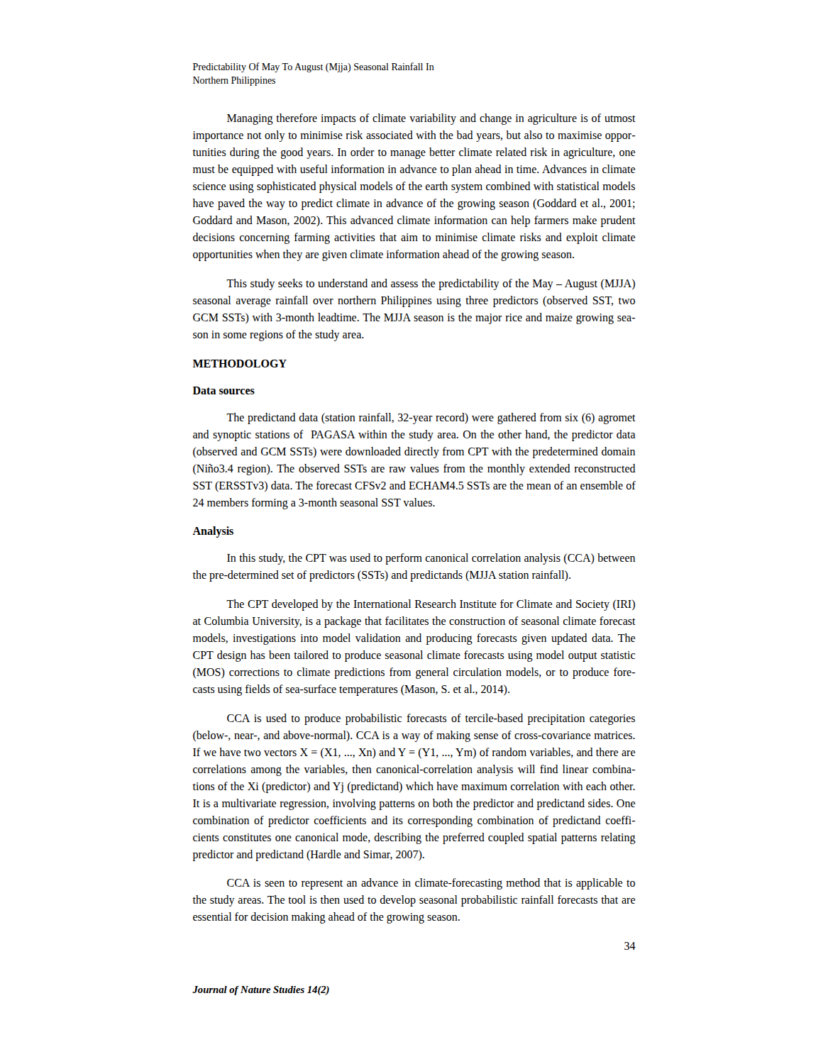Predictability Of May To August (Mjja) Seasonal Rainfall In
Northern Philippines
Managing therefore impacts of climate variability and change in agriculture is of utmost importance not only to minimise risk associated with the bad years, but also to maximise opportunities during the good years. In order to manage better climate related risk in agriculture, one must be equipped with useful information in advance to plan ahead in time. Advances in climate science using sophisticated physical models of the earth system combined with statistical models have paved the way to predict climate in advance of the growing season (Goddard et al., 2001; Goddard and Mason, 2002). This advanced climate information can help farmers make prudent decisions concerning farming activities that aim to minimise climate risks and exploit climate opportunities when they are given climate information ahead of the growing season.
This study seeks to understand and assess the predictability of the May – August (MJJA) seasonal average rainfall over northern Philippines using three predictors (observed SST, two GCM SSTs) with 3-month leadtime. The MJJA season is the major rice and maize growing season in some regions of the study area.
Methodology
Data sources
The predictand data (station rainfall, 32-year record) were gathered from six (6) agromet and synoptic stations of PAGASA within the study area. On the other hand, the predictor data (observed and GCM SSTs) were downloaded directly from CPT with the predetermined domain (Niño3.4 region). The observed SSTs are raw values from the monthly extended reconstructed SST (ERSSTv3) data. The forecast CFSv2 and ECHAM4.5 SSTs are the mean of an ensemble of 24 members forming a 3-month seasonal SST values.
Analysis
In this study, the CPT was used to perform canonical correlation analysis (CCA) between the pre-determined set of predictors (SSTs) and predictands (MJJA station rainfall).
The CPT developed by the International Research Institute for Climate and Society (IRI) at Columbia University, is a package that facilitates the construction of seasonal climate forecast models, investigations into model validation and producing forecasts given updated data. The CPT design has been tailored to produce seasonal climate forecasts using model output statistic (MOS) corrections to climate predictions from general circulation models, or to produce forecasts using fields of sea-surface temperatures (Mason, S. et al., 2014).
CCA is used to produce probabilistic forecasts of tercile-based precipitation categories (below-, near-, and above-normal). CCA is a way of making sense of cross-covariance matrices. If we have two vectors X = (X1, ..., Xn) and Y = (Y1, ..., Ym) of random variables, and there are correlations among the variables, then canonical-correlation analysis will find linear combinations of the Xi (predictor) and Yj (predictand) which have maximum correlation with each other. It is a multivariate regression, involving patterns on both the predictor and predictand sides. One combination of predictor coefficients and its corresponding combination of predictand coefficients constitutes one canonical mode, describing the preferred coupled spatial patterns relating predictor and predictand (Hardle and Simar, 2007).
CCA is seen to represent an advance in climate-forecasting method that is applicable to the study areas. The tool is then used to develop seasonal probabilistic rainfall forecasts that are essential for decision making ahead of the growing season.
34
Journal of Nature Studies 14(2)